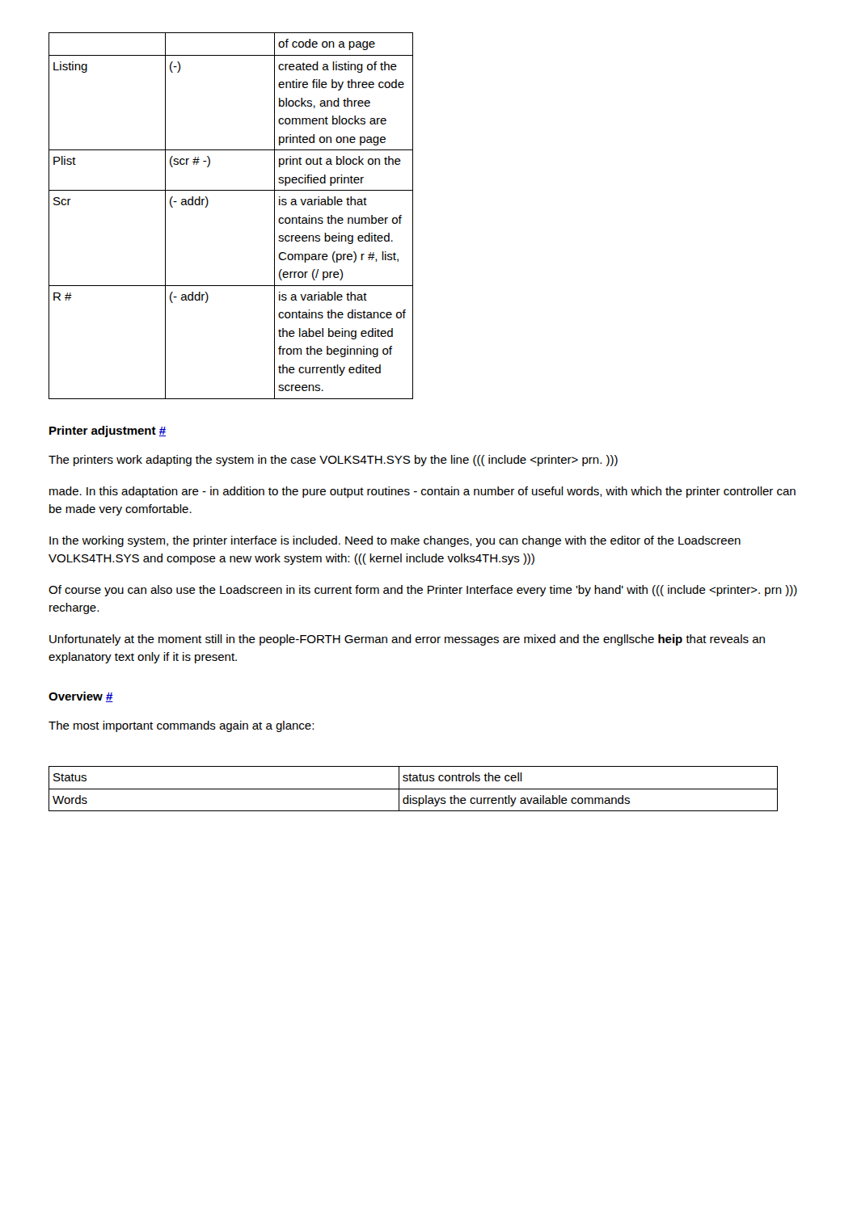| | | of code on a page |
| Listing | (-) | created a listing of the entire file by three code blocks, and three comment blocks are printed on one page |
| Plist | (scr # -) | print out a block on the specified printer |
| Scr | (- addr) | is a variable that contains the number of screens being edited. Compare (pre) r #, list, (error (/ pre) |
| R # | (- addr) | is a variable that contains the distance of the label being edited from the beginning of the currently edited screens. |
Printer adjustment #
The printers work adapting the system in the case VOLKS4TH.SYS by the line ((( include <printer> prn. )))
made. In this adaptation are - in addition to the pure output routines - contain a number of useful words, with which the printer controller can be made very comfortable.
In the working system, the printer interface is included. Need to make changes, you can change with the editor of the Loadscreen VOLKS4TH.SYS and compose a new work system with: ((( kernel include volks4TH.sys )))
Of course you can also use the Loadscreen in its current form and the Printer Interface every time 'by hand' with ((( include <printer>. prn ))) recharge.
Unfortunately at the moment still in the people-FORTH German and error messages are mixed and the engllsche heip that reveals an explanatory text only if it is present.
Overview #
The most important commands again at a glance:
| Status | status controls the cell |
| Words | displays the currently available commands |